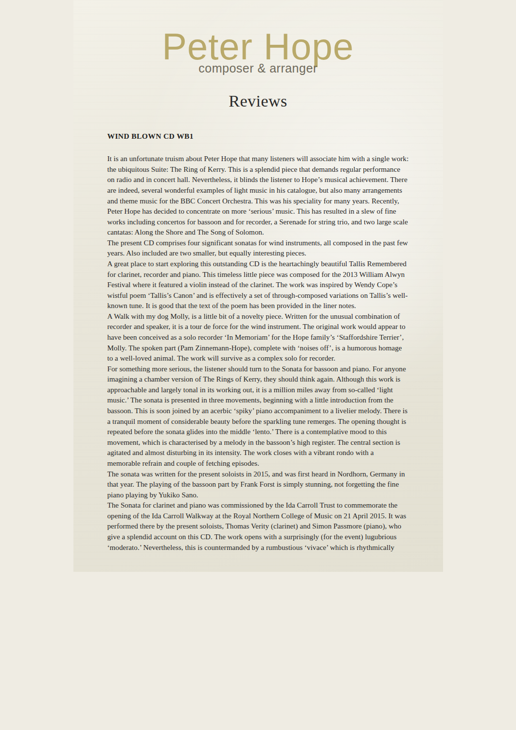Peter Hope
composer & arranger
Reviews
WIND BLOWN CD WB1
It is an unfortunate truism about Peter Hope that many listeners will associate him with a single work: the ubiquitous Suite: The Ring of Kerry. This is a splendid piece that demands regular performance on radio and in concert hall. Nevertheless, it blinds the listener to Hope’s musical achievement. There are indeed, several wonderful examples of light music in his catalogue, but also many arrangements and theme music for the BBC Concert Orchestra. This was his speciality for many years. Recently, Peter Hope has decided to concentrate on more ‘serious’ music. This has resulted in a slew of fine works including concertos for bassoon and for recorder, a Serenade for string trio, and two large scale cantatas: Along the Shore and The Song of Solomon.
The present CD comprises four significant sonatas for wind instruments, all composed in the past few years. Also included are two smaller, but equally interesting pieces.
A great place to start exploring this outstanding CD is the heartachingly beautiful Tallis Remembered for clarinet, recorder and piano. This timeless little piece was composed for the 2013 William Alwyn Festival where it featured a violin instead of the clarinet. The work was inspired by Wendy Cope’s wistful poem ‘Tallis’s Canon’ and is effectively a set of through-composed variations on Tallis’s well-known tune. It is good that the text of the poem has been provided in the liner notes.
A Walk with my dog Molly, is a little bit of a novelty piece. Written for the unusual combination of recorder and speaker, it is a tour de force for the wind instrument. The original work would appear to have been conceived as a solo recorder ‘In Memoriam’ for the Hope family’s ‘Staffordshire Terrier’, Molly. The spoken part (Pam Zinnemann-Hope), complete with ‘noises off’, is a humorous homage to a well-loved animal. The work will survive as a complex solo for recorder.
For something more serious, the listener should turn to the Sonata for bassoon and piano. For anyone imagining a chamber version of The Rings of Kerry, they should think again. Although this work is approachable and largely tonal in its working out, it is a million miles away from so-called ‘light music.’ The sonata is presented in three movements, beginning with a little introduction from the bassoon. This is soon joined by an acerbic ‘spiky’ piano accompaniment to a livelier melody. There is a tranquil moment of considerable beauty before the sparkling tune remerges. The opening thought is repeated before the sonata glides into the middle ‘lento.’ There is a contemplative mood to this movement, which is characterised by a melody in the bassoon’s high register. The central section is agitated and almost disturbing in its intensity. The work closes with a vibrant rondo with a memorable refrain and couple of fetching episodes.
The sonata was written for the present soloists in 2015, and was first heard in Nordhorn, Germany in that year. The playing of the bassoon part by Frank Forst is simply stunning, not forgetting the fine piano playing by Yukiko Sano.
The Sonata for clarinet and piano was commissioned by the Ida Carroll Trust to commemorate the opening of the Ida Carroll Walkway at the Royal Northern College of Music on 21 April 2015. It was performed there by the present soloists, Thomas Verity (clarinet) and Simon Passmore (piano), who give a splendid account on this CD. The work opens with a surprisingly (for the event) lugubrious ‘moderato.’ Nevertheless, this is countermanded by a rumbustious ‘vivace’ which is rhythmically